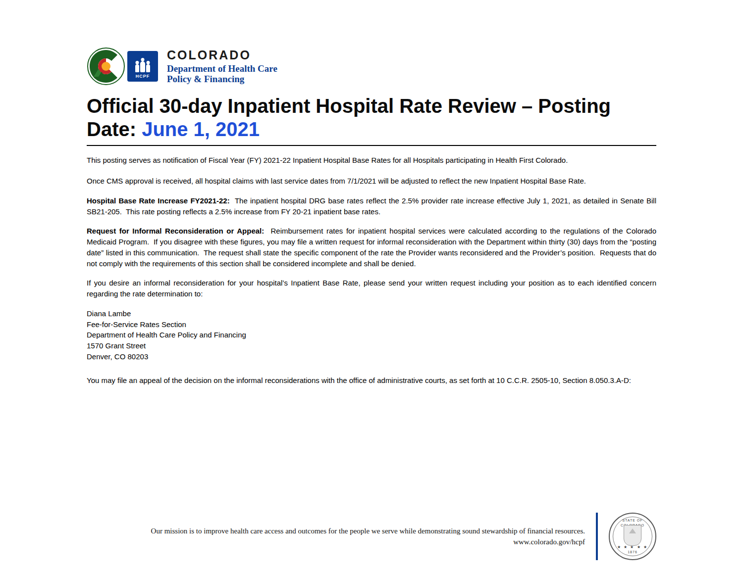HCPF
COLORADO
Department of Health Care Policy & Financing
Official 30-day Inpatient Hospital Rate Review – Posting Date: June 1, 2021
This posting serves as notification of Fiscal Year (FY) 2021-22 Inpatient Hospital Base Rates for all Hospitals participating in Health First Colorado.
Once CMS approval is received, all hospital claims with last service dates from 7/1/2021 will be adjusted to reflect the new Inpatient Hospital Base Rate.
Hospital Base Rate Increase FY2021-22: The inpatient hospital DRG base rates reflect the 2.5% provider rate increase effective July 1, 2021, as detailed in Senate Bill SB21-205. This rate posting reflects a 2.5% increase from FY 20-21 inpatient base rates.
Request for Informal Reconsideration or Appeal: Reimbursement rates for inpatient hospital services were calculated according to the regulations of the Colorado Medicaid Program. If you disagree with these figures, you may file a written request for informal reconsideration with the Department within thirty (30) days from the “posting date” listed in this communication. The request shall state the specific component of the rate the Provider wants reconsidered and the Provider’s position. Requests that do not comply with the requirements of this section shall be considered incomplete and shall be denied.
If you desire an informal reconsideration for your hospital’s Inpatient Base Rate, please send your written request including your position as to each identified concern regarding the rate determination to:
Diana Lambe
Fee-for-Service Rates Section
Department of Health Care Policy and Financing
1570 Grant Street
Denver, CO 80203
You may file an appeal of the decision on the informal reconsiderations with the office of administrative courts, as set forth at 10 C.C.R. 2505-10, Section 8.050.3.A-D:
Our mission is to improve health care access and outcomes for the people we serve while demonstrating sound stewardship of financial resources. www.colorado.gov/hcpf
STATE OF COLORADO
★ ★ ★ ★ ★
1876